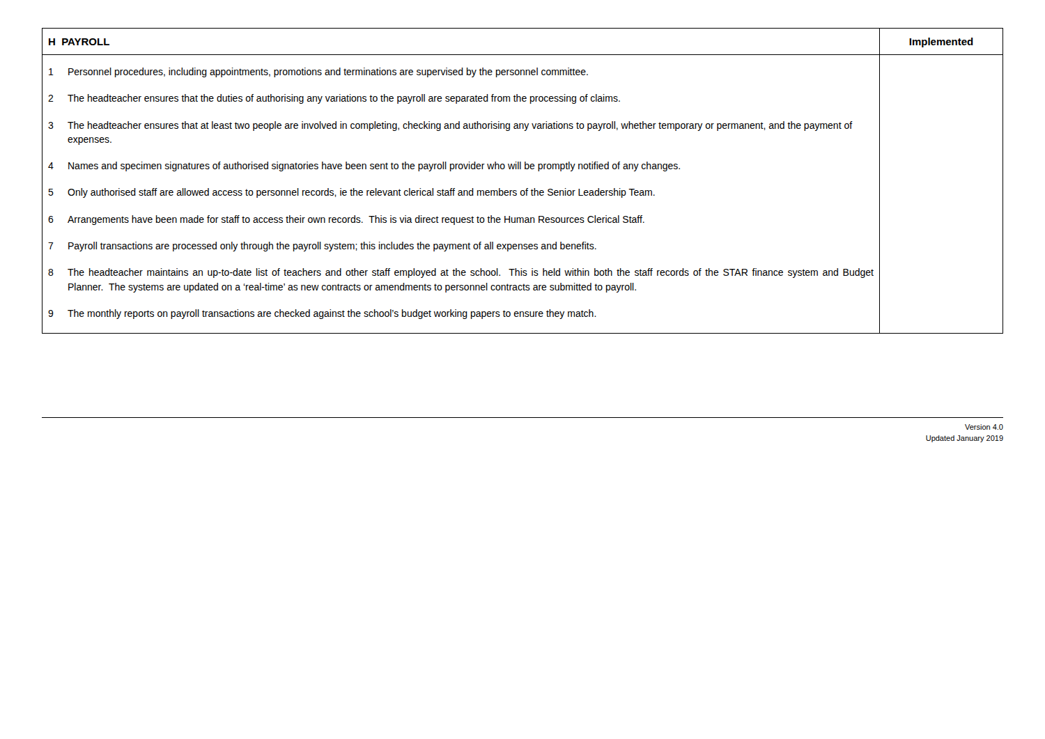| H PAYROLL | Implemented |
| --- | --- |
| 1 Personnel procedures, including appointments, promotions and terminations are supervised by the personnel committee. 2 The headteacher ensures that the duties of authorising any variations to the payroll are separated from the processing of claims. 3 The headteacher ensures that at least two people are involved in completing, checking and authorising any variations to payroll, whether temporary or permanent, and the payment of expenses. 4 Names and specimen signatures of authorised signatories have been sent to the payroll provider who will be promptly notified of any changes. 5 Only authorised staff are allowed access to personnel records, ie the relevant clerical staff and members of the Senior Leadership Team. 6 Arrangements have been made for staff to access their own records. This is via direct request to the Human Resources Clerical Staff. 7 Payroll transactions are processed only through the payroll system; this includes the payment of all expenses and benefits. 8 The headteacher maintains an up-to-date list of teachers and other staff employed at the school. This is held within both the staff records of the STAR finance system and Budget Planner. The systems are updated on a ‘real-time’ as new contracts or amendments to personnel contracts are submitted to payroll. 9 The monthly reports on payroll transactions are checked against the school’s budget working papers to ensure they match. | |
Version 4.0
Updated January 2019